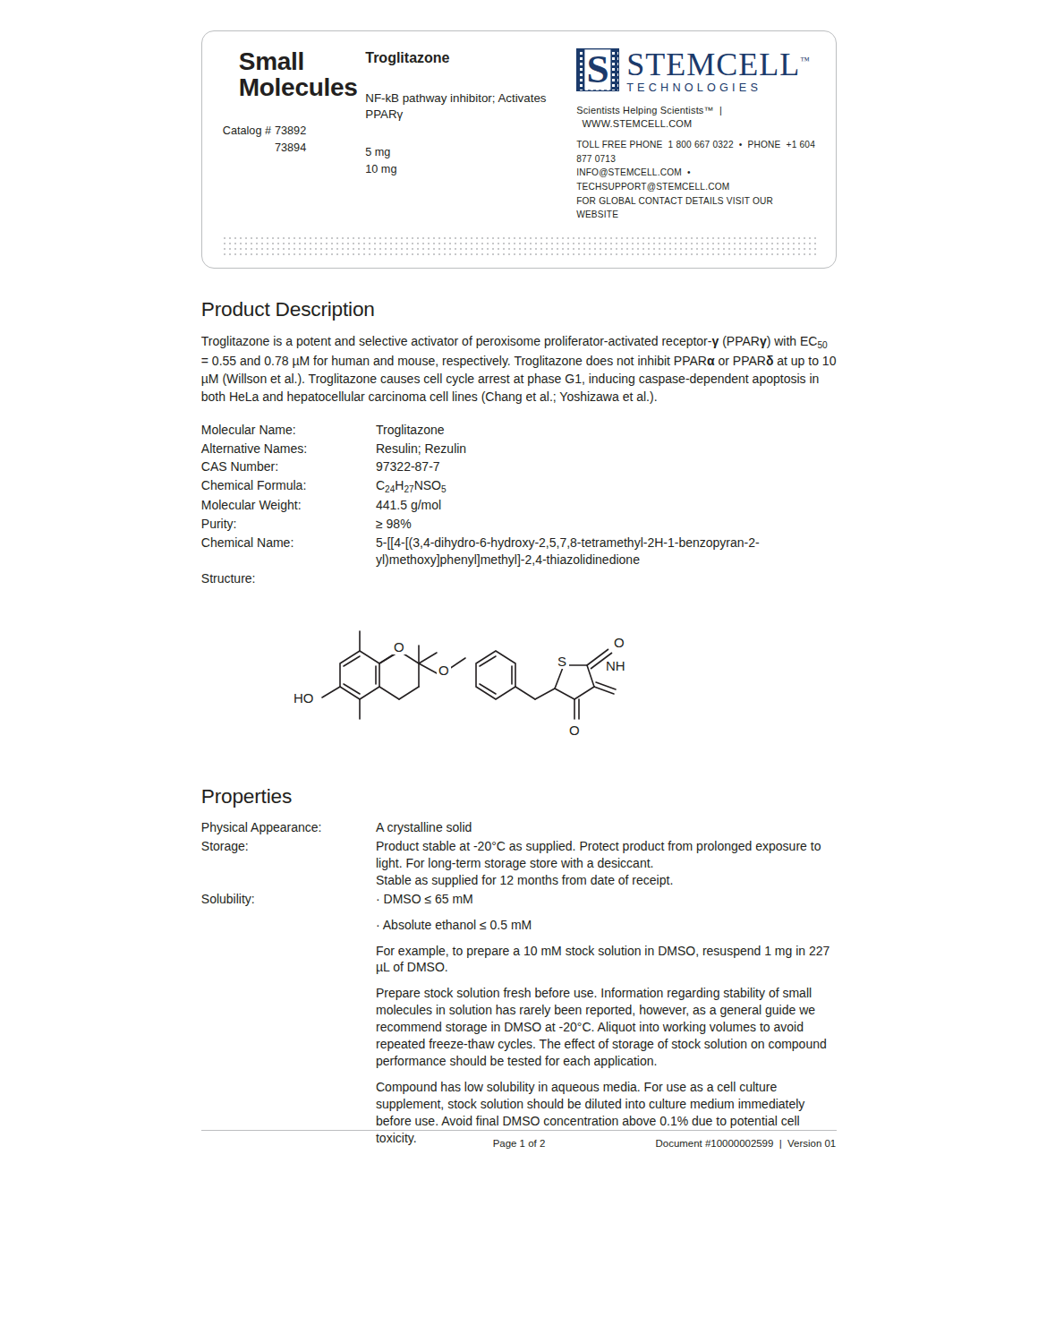| Small Molecules / Catalog # / 73892 / / / 73894 / | Troglitazone NF-kB pathway inhibitor; Activates PPARγ / 5 mg / / 10 mg / | STEMCELL ™ TECHNOLOGIES Scientists Helping Scientists™ / WWW.STEMCELL.COM TOLL FREE PHONE 1 800 667 0322 • PHONE +1 604 877 0713 INFO@STEMCELL.COM • TECHSUPPORT@STEMCELL.COM FOR GLOBAL CONTACT DETAILS VISIT OUR WEBSITE |
Product Description
Troglitazone is a potent and selective activator of peroxisome proliferator-activated receptor-γ (PPARγ) with EC50 = 0.55 and 0.78 µM for human and mouse, respectively. Troglitazone does not inhibit PPARα or PPARδ at up to 10 µM (Willson et al.). Troglitazone causes cell cycle arrest at phase G1, inducing caspase-dependent apoptosis in both HeLa and hepatocellular carcinoma cell lines (Chang et al.; Yoshizawa et al.).
| Molecular Name: | Troglitazone |
| Alternative Names: | Resulin; Rezulin |
| CAS Number: | 97322-87-7 |
| Chemical Formula: | C 24 H 27 NSO 5 |
| Molecular Weight: | 441.5 g/mol |
| Purity: | ≥ 98% |
| Chemical Name: | 5-[[4-[(3,4-dihydro-6-hydroxy-2,5,7,8-tetramethyl-2H-1-benzopyran-2-yl)methoxy]phenyl]methyl]-2,4-thiazolidinedione |
| Structure: | |
HO O O S NH O O
Properties
| Physical Appearance: | A crystalline solid |
| Storage: | Product stable at -20°C as supplied. Protect product from prolonged exposure to light. For long-term storage store with a desiccant. Stable as supplied for 12 months from date of receipt. |
| Solubility: | · DMSO ≤ 65 mM · Absolute ethanol ≤ 0.5 mM For example, to prepare a 10 mM stock solution in DMSO, resuspend 1 mg in 227 µL of DMSO. Prepare stock solution fresh before use. Information regarding stability of small molecules in solution has rarely been reported, however, as a general guide we recommend storage in DMSO at -20°C. Aliquot into working volumes to avoid repeated freeze-thaw cycles. The effect of storage of stock solution on compound performance should be tested for each application. Compound has low solubility in aqueous media. For use as a cell culture supplement, stock solution should be diluted into culture medium immediately before use. Avoid final DMSO concentration above 0.1% due to potential cell toxicity. |
| | Page 1 of 2 | Document #10000002599 / Version 01 |